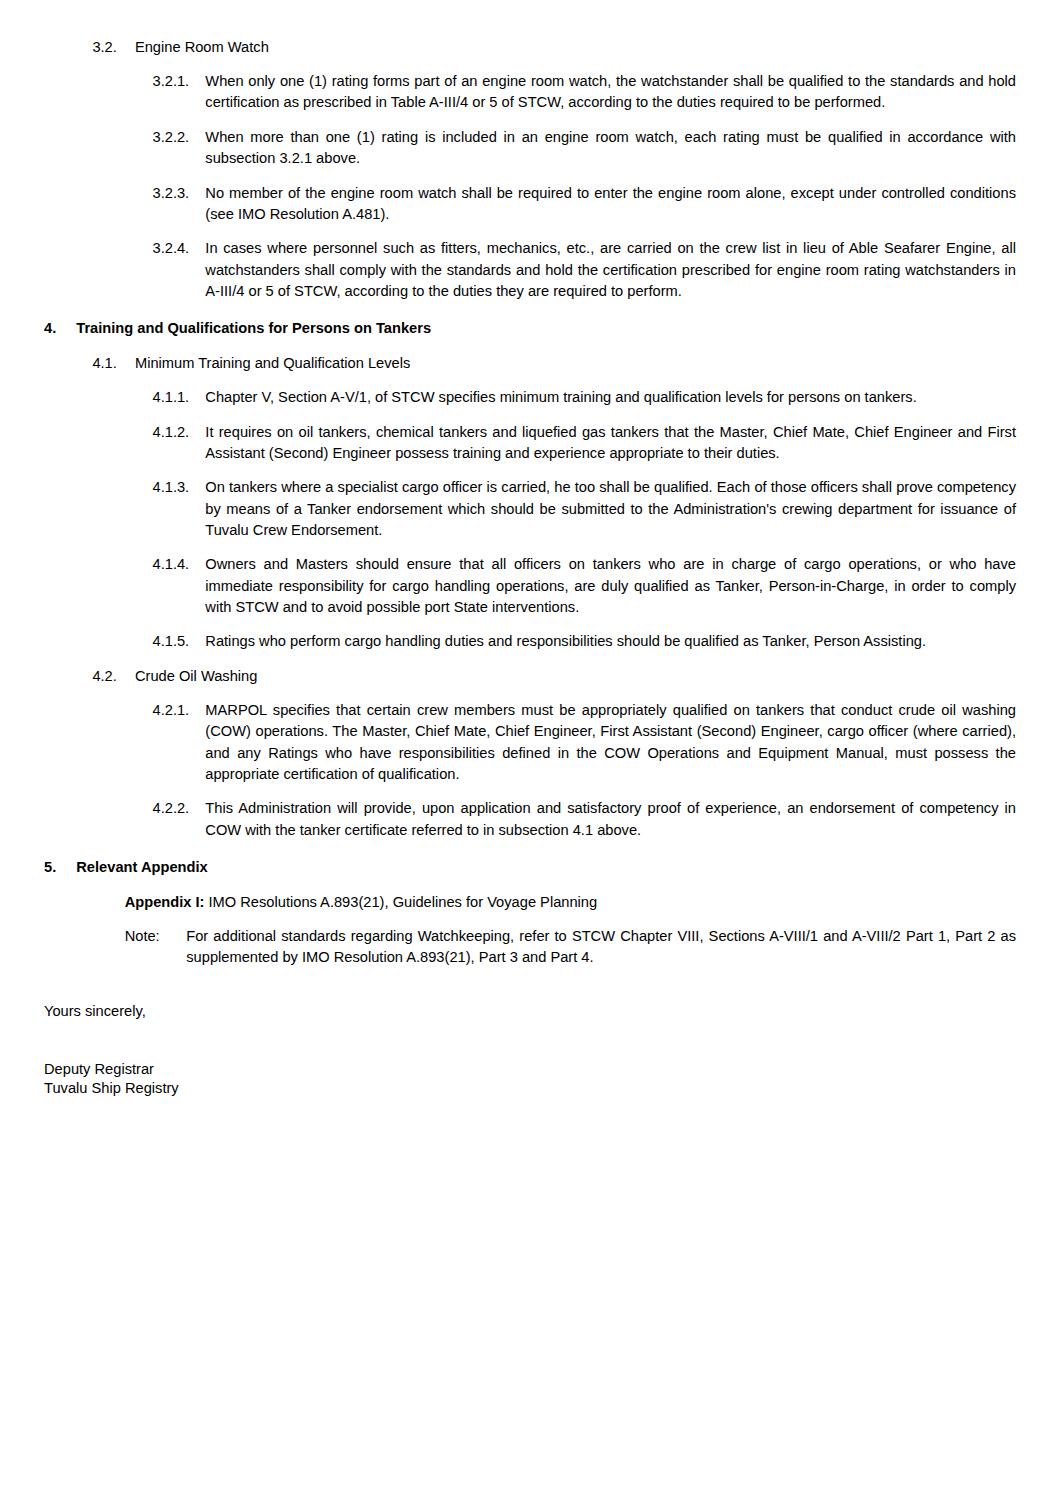3.2. Engine Room Watch
3.2.1. When only one (1) rating forms part of an engine room watch, the watchstander shall be qualified to the standards and hold certification as prescribed in Table A-III/4 or 5 of STCW, according to the duties required to be performed.
3.2.2. When more than one (1) rating is included in an engine room watch, each rating must be qualified in accordance with subsection 3.2.1 above.
3.2.3. No member of the engine room watch shall be required to enter the engine room alone, except under controlled conditions (see IMO Resolution A.481).
3.2.4. In cases where personnel such as fitters, mechanics, etc., are carried on the crew list in lieu of Able Seafarer Engine, all watchstanders shall comply with the standards and hold the certification prescribed for engine room rating watchstanders in A-III/4 or 5 of STCW, according to the duties they are required to perform.
4. Training and Qualifications for Persons on Tankers
4.1. Minimum Training and Qualification Levels
4.1.1. Chapter V, Section A-V/1, of STCW specifies minimum training and qualification levels for persons on tankers.
4.1.2. It requires on oil tankers, chemical tankers and liquefied gas tankers that the Master, Chief Mate, Chief Engineer and First Assistant (Second) Engineer possess training and experience appropriate to their duties.
4.1.3. On tankers where a specialist cargo officer is carried, he too shall be qualified. Each of those officers shall prove competency by means of a Tanker endorsement which should be submitted to the Administration's crewing department for issuance of Tuvalu Crew Endorsement.
4.1.4. Owners and Masters should ensure that all officers on tankers who are in charge of cargo operations, or who have immediate responsibility for cargo handling operations, are duly qualified as Tanker, Person-in-Charge, in order to comply with STCW and to avoid possible port State interventions.
4.1.5. Ratings who perform cargo handling duties and responsibilities should be qualified as Tanker, Person Assisting.
4.2. Crude Oil Washing
4.2.1. MARPOL specifies that certain crew members must be appropriately qualified on tankers that conduct crude oil washing (COW) operations. The Master, Chief Mate, Chief Engineer, First Assistant (Second) Engineer, cargo officer (where carried), and any Ratings who have responsibilities defined in the COW Operations and Equipment Manual, must possess the appropriate certification of qualification.
4.2.2. This Administration will provide, upon application and satisfactory proof of experience, an endorsement of competency in COW with the tanker certificate referred to in subsection 4.1 above.
5. Relevant Appendix
Appendix I: IMO Resolutions A.893(21), Guidelines for Voyage Planning
Note: For additional standards regarding Watchkeeping, refer to STCW Chapter VIII, Sections A-VIII/1 and A-VIII/2 Part 1, Part 2 as supplemented by IMO Resolution A.893(21), Part 3 and Part 4.
Yours sincerely,
Deputy Registrar
Tuvalu Ship Registry